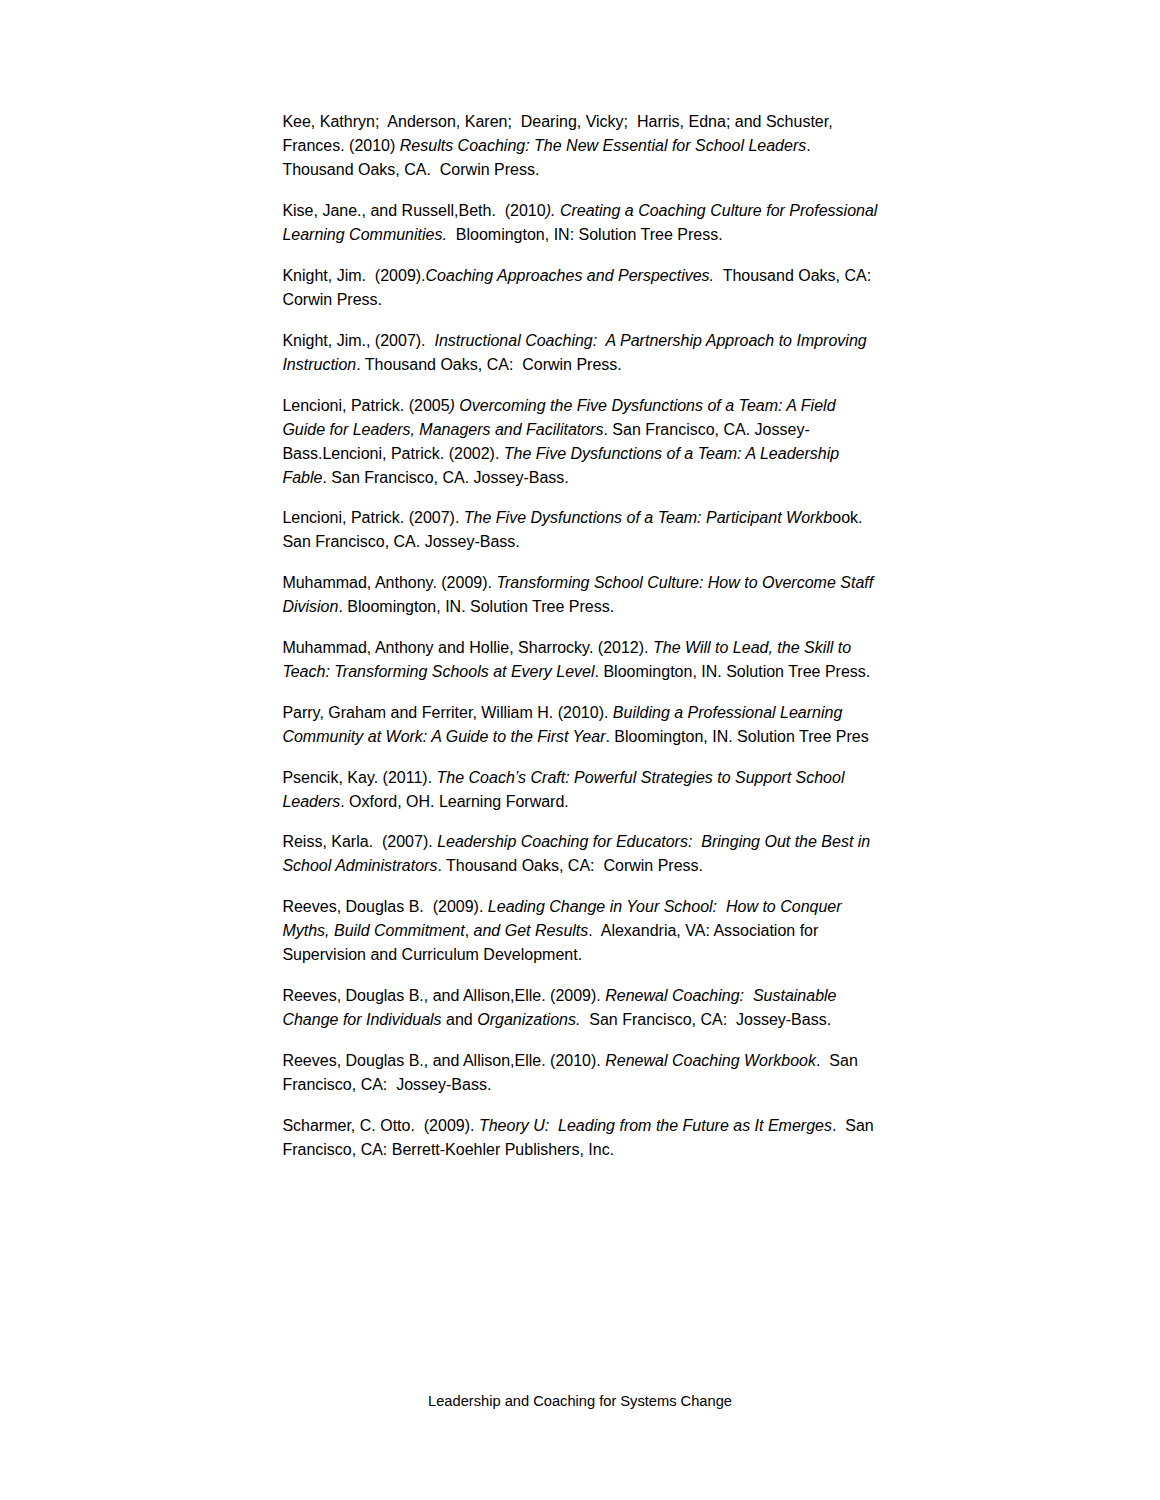Kee, Kathryn; Anderson, Karen; Dearing, Vicky; Harris, Edna; and Schuster, Frances. (2010) Results Coaching: The New Essential for School Leaders. Thousand Oaks, CA. Corwin Press.
Kise, Jane., and Russell,Beth. (2010). Creating a Coaching Culture for Professional Learning Communities. Bloomington, IN: Solution Tree Press.
Knight, Jim. (2009).Coaching Approaches and Perspectives. Thousand Oaks, CA: Corwin Press.
Knight, Jim., (2007). Instructional Coaching: A Partnership Approach to Improving Instruction. Thousand Oaks, CA: Corwin Press.
Lencioni, Patrick. (2005) Overcoming the Five Dysfunctions of a Team: A Field Guide for Leaders, Managers and Facilitators. San Francisco, CA. Jossey-Bass.Lencioni, Patrick. (2002). The Five Dysfunctions of a Team: A Leadership Fable. San Francisco, CA. Jossey-Bass.
Lencioni, Patrick. (2007). The Five Dysfunctions of a Team: Participant Workbook. San Francisco, CA. Jossey-Bass.
Muhammad, Anthony. (2009). Transforming School Culture: How to Overcome Staff Division. Bloomington, IN. Solution Tree Press.
Muhammad, Anthony and Hollie, Sharrocky. (2012). The Will to Lead, the Skill to Teach: Transforming Schools at Every Level. Bloomington, IN. Solution Tree Press.
Parry, Graham and Ferriter, William H. (2010). Building a Professional Learning Community at Work: A Guide to the First Year. Bloomington, IN. Solution Tree Pres
Psencik, Kay. (2011). The Coach’s Craft: Powerful Strategies to Support School Leaders. Oxford, OH. Learning Forward.
Reiss, Karla. (2007). Leadership Coaching for Educators: Bringing Out the Best in School Administrators. Thousand Oaks, CA: Corwin Press.
Reeves, Douglas B. (2009). Leading Change in Your School: How to Conquer Myths, Build Commitment, and Get Results. Alexandria, VA: Association for Supervision and Curriculum Development.
Reeves, Douglas B., and Allison,Elle. (2009). Renewal Coaching: Sustainable Change for Individuals and Organizations. San Francisco, CA: Jossey-Bass.
Reeves, Douglas B., and Allison,Elle. (2010). Renewal Coaching Workbook. San Francisco, CA: Jossey-Bass.
Scharmer, C. Otto. (2009). Theory U: Leading from the Future as It Emerges. San Francisco, CA: Berrett-Koehler Publishers, Inc.
Leadership and Coaching for Systems Change